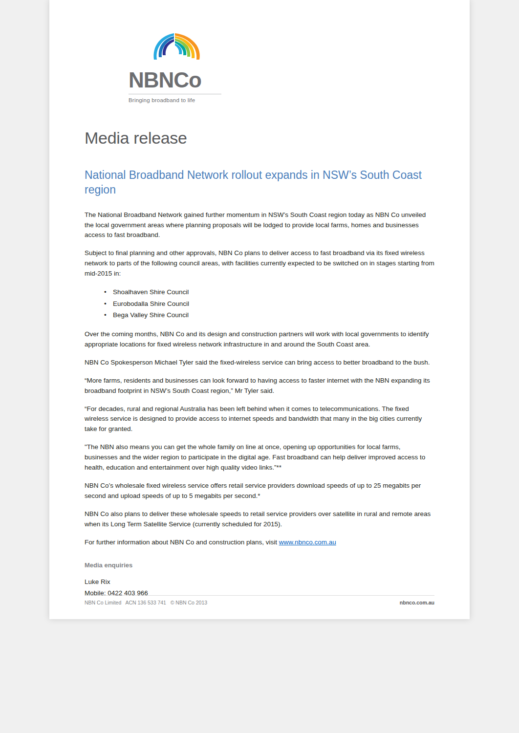NBNCo
Bringing broadband to life
Media release
National Broadband Network rollout expands in NSW’s South Coast region
The National Broadband Network gained further momentum in NSW’s South Coast region today as NBN Co unveiled the local government areas where planning proposals will be lodged to provide local farms, homes and businesses access to fast broadband.
Subject to final planning and other approvals, NBN Co plans to deliver access to fast broadband via its fixed wireless network to parts of the following council areas, with facilities currently expected to be switched on in stages starting from mid-2015 in:
Shoalhaven Shire Council
Eurobodalla Shire Council
Bega Valley Shire Council
Over the coming months, NBN Co and its design and construction partners will work with local governments to identify appropriate locations for fixed wireless network infrastructure in and around the South Coast area.
NBN Co Spokesperson Michael Tyler said the fixed-wireless service can bring access to better broadband to the bush.
“More farms, residents and businesses can look forward to having access to faster internet with the NBN expanding its broadband footprint in NSW’s South Coast region,” Mr Tyler said.
“For decades, rural and regional Australia has been left behind when it comes to telecommunications. The fixed wireless service is designed to provide access to internet speeds and bandwidth that many in the big cities currently take for granted.
"The NBN also means you can get the whole family on line at once, opening up opportunities for local farms, businesses and the wider region to participate in the digital age. Fast broadband can help deliver improved access to health, education and entertainment over high quality video links.”**
NBN Co’s wholesale fixed wireless service offers retail service providers download speeds of up to 25 megabits per second and upload speeds of up to 5 megabits per second.*
NBN Co also plans to deliver these wholesale speeds to retail service providers over satellite in rural and remote areas when its Long Term Satellite Service (currently scheduled for 2015).
For further information about NBN Co and construction plans, visit www.nbnco.com.au
Media enquiries
Luke Rix
Mobile: 0422 403 966
NBN Co Limited ACN 136 533 741 © NBN Co 2013
nbnco.com.au